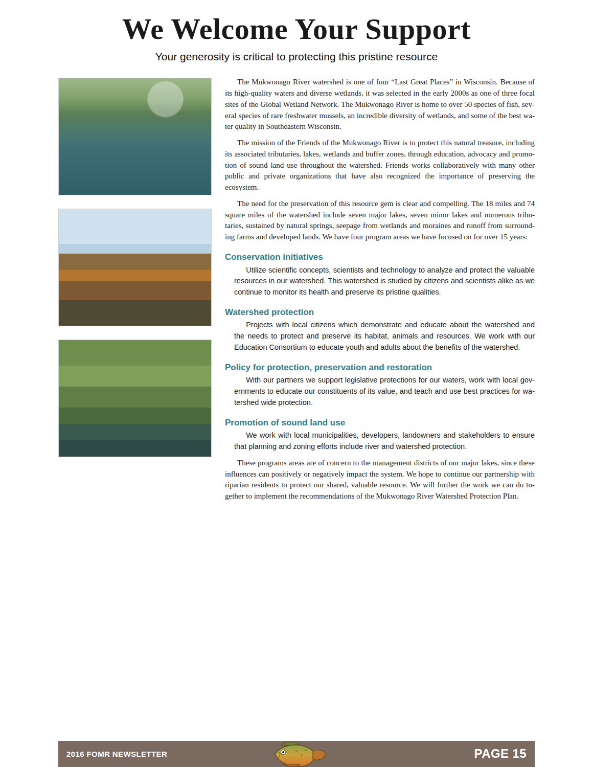We Welcome Your Support
Your generosity is critical to protecting this pristine resource
The Mukwonago River watershed is one of four “Last Great Places” in Wisconsin. Because of its high-quality waters and diverse wetlands, it was selected in the early 2000s as one of three focal sites of the Global Wetland Network. The Mukwonago River is home to over 50 species of fish, several species of rare freshwater mussels, an incredible diversity of wetlands, and some of the best water quality in Southeastern Wisconsin.
The mission of the Friends of the Mukwonago River is to protect this natural treasure, including its associated tributaries, lakes, wetlands and buffer zones, through education, advocacy and promotion of sound land use throughout the watershed. Friends works collaboratively with many other public and private organizations that have also recognized the importance of preserving the ecosystem.
The need for the preservation of this resource gem is clear and compelling. The 18 miles and 74 square miles of the watershed include seven major lakes, seven minor lakes and numerous tributaries, sustained by natural springs, seepage from wetlands and moraines and runoff from surrounding farms and developed lands. We have four program areas we have focused on for over 15 years:
Conservation initiatives
Utilize scientific concepts, scientists and technology to analyze and protect the valuable resources in our watershed. This watershed is studied by citizens and scientists alike as we continue to monitor its health and preserve its pristine qualities.
Watershed protection
Projects with local citizens which demonstrate and educate about the watershed and the needs to protect and preserve its habitat, animals and resources. We work with our Education Consortium to educate youth and adults about the benefits of the watershed.
Policy for protection, preservation and restoration
With our partners we support legislative protections for our waters, work with local governments to educate our constituents of its value, and teach and use best practices for watershed wide protection.
Promotion of sound land use
We work with local municipalities, developers, landowners and stakeholders to ensure that planning and zoning efforts include river and watershed protection.
These programs areas are of concern to the management districts of our major lakes, since these influences can positively or negatively impact the system. We hope to continue our partnership with riparian residents to protect our shared, valuable resource. We will further the work we can do together to implement the recommendations of the Mukwonago River Watershed Protection Plan.
2016 FOMR NEWSLETTER PAGE 15